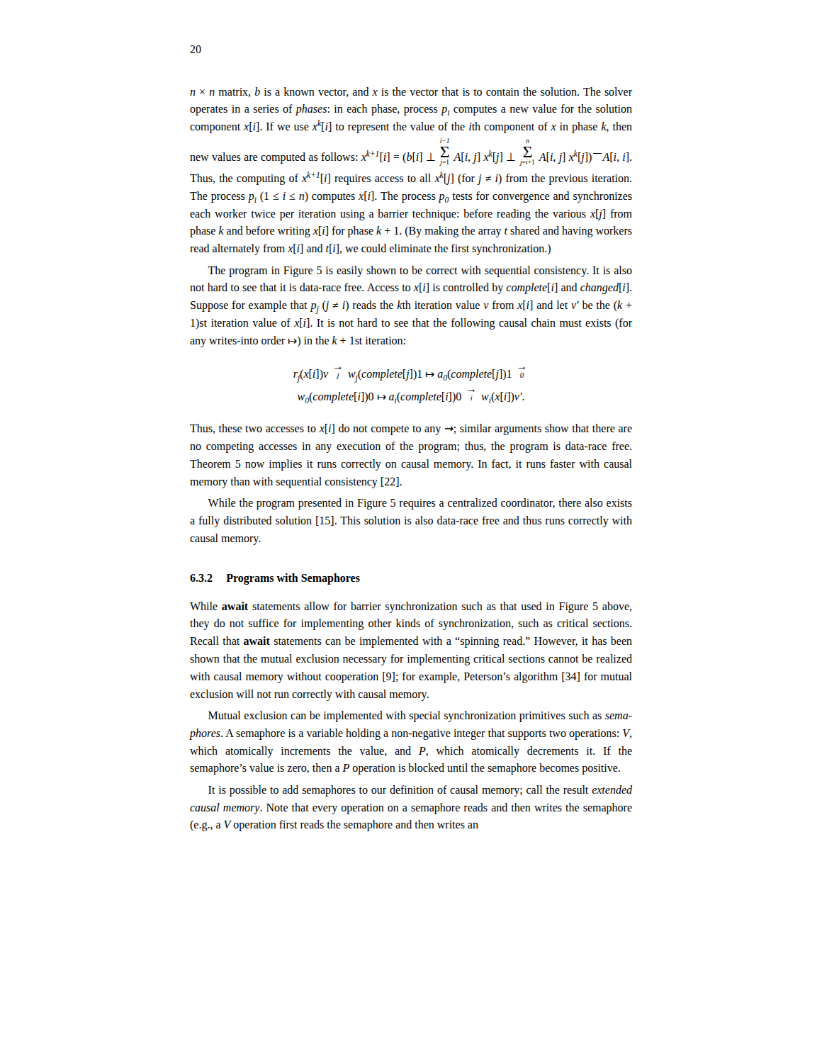20
n × n matrix, b is a known vector, and x is the vector that is to contain the solution. The solver operates in a series of phases: in each phase, process pi computes a new value for the solution component x[i]. If we use xk[i] to represent the value of the ith component of x in phase k, then new values are computed as follows: xk+1[i] = (b[i] ⊥ i−1 Σj=1 A[i, j] xk[j] ⊥ nΣj=i+1 A[i, j] xk[j]) A[i, i]. Thus, the computing of xk+1[i] requires access to all xk[j] (for j ≠ i) from the previous iteration. The process pi (1 ≤ i ≤ n) computes x[i]. The process p0 tests for convergence and synchronizes each worker twice per iteration using a barrier technique: before reading the various x[j] from phase k and before writing x[i] for phase k + 1. (By making the array t shared and having workers read alternately from x[i] and t[i], we could eliminate the first synchronization.)
The program in Figure 5 is easily shown to be correct with sequential consistency. It is also not hard to see that it is data-race free. Access to x[i] is controlled by complete[i] and changed[i]. Suppose for example that pj (j ≠ i) reads the kth iteration value v from x[i] and let v′ be the (k + 1)st iteration value of x[i]. It is not hard to see that the following causal chain must exists (for any writes-into order ↦) in the k + 1st iteration:
rj(x[i])v →j wj(complete[j])1 ↦ a0(complete[j])1 →0
w0(complete[i])0 ↦ ai(complete[i])0 →i wi(x[i])v′.
Thus, these two accesses to x[i] do not compete to any ⇝; similar arguments show that there are no competing accesses in any execution of the program; thus, the program is data-race free. Theorem 5 now implies it runs correctly on causal memory. In fact, it runs faster with causal memory than with sequential consistency [22].
While the program presented in Figure 5 requires a centralized coordinator, there also exists a fully distributed solution [15]. This solution is also data-race free and thus runs correctly with causal memory.
6.3.2 Programs with Semaphores
While await statements allow for barrier synchronization such as that used in Figure 5 above, they do not suffice for implementing other kinds of synchronization, such as critical sections. Recall that await statements can be implemented with a “spinning read.” However, it has been shown that the mutual exclusion necessary for implementing critical sections cannot be realized with causal memory without cooperation [9]; for example, Peterson’s algorithm [34] for mutual exclusion will not run correctly with causal memory.
Mutual exclusion can be implemented with special synchronization primitives such as semaphores. A semaphore is a variable holding a non-negative integer that supports two operations: V, which atomically increments the value, and P, which atomically decrements it. If the semaphore’s value is zero, then a P operation is blocked until the semaphore becomes positive.
It is possible to add semaphores to our definition of causal memory; call the result extended causal memory. Note that every operation on a semaphore reads and then writes the semaphore (e.g., a V operation first reads the semaphore and then writes an